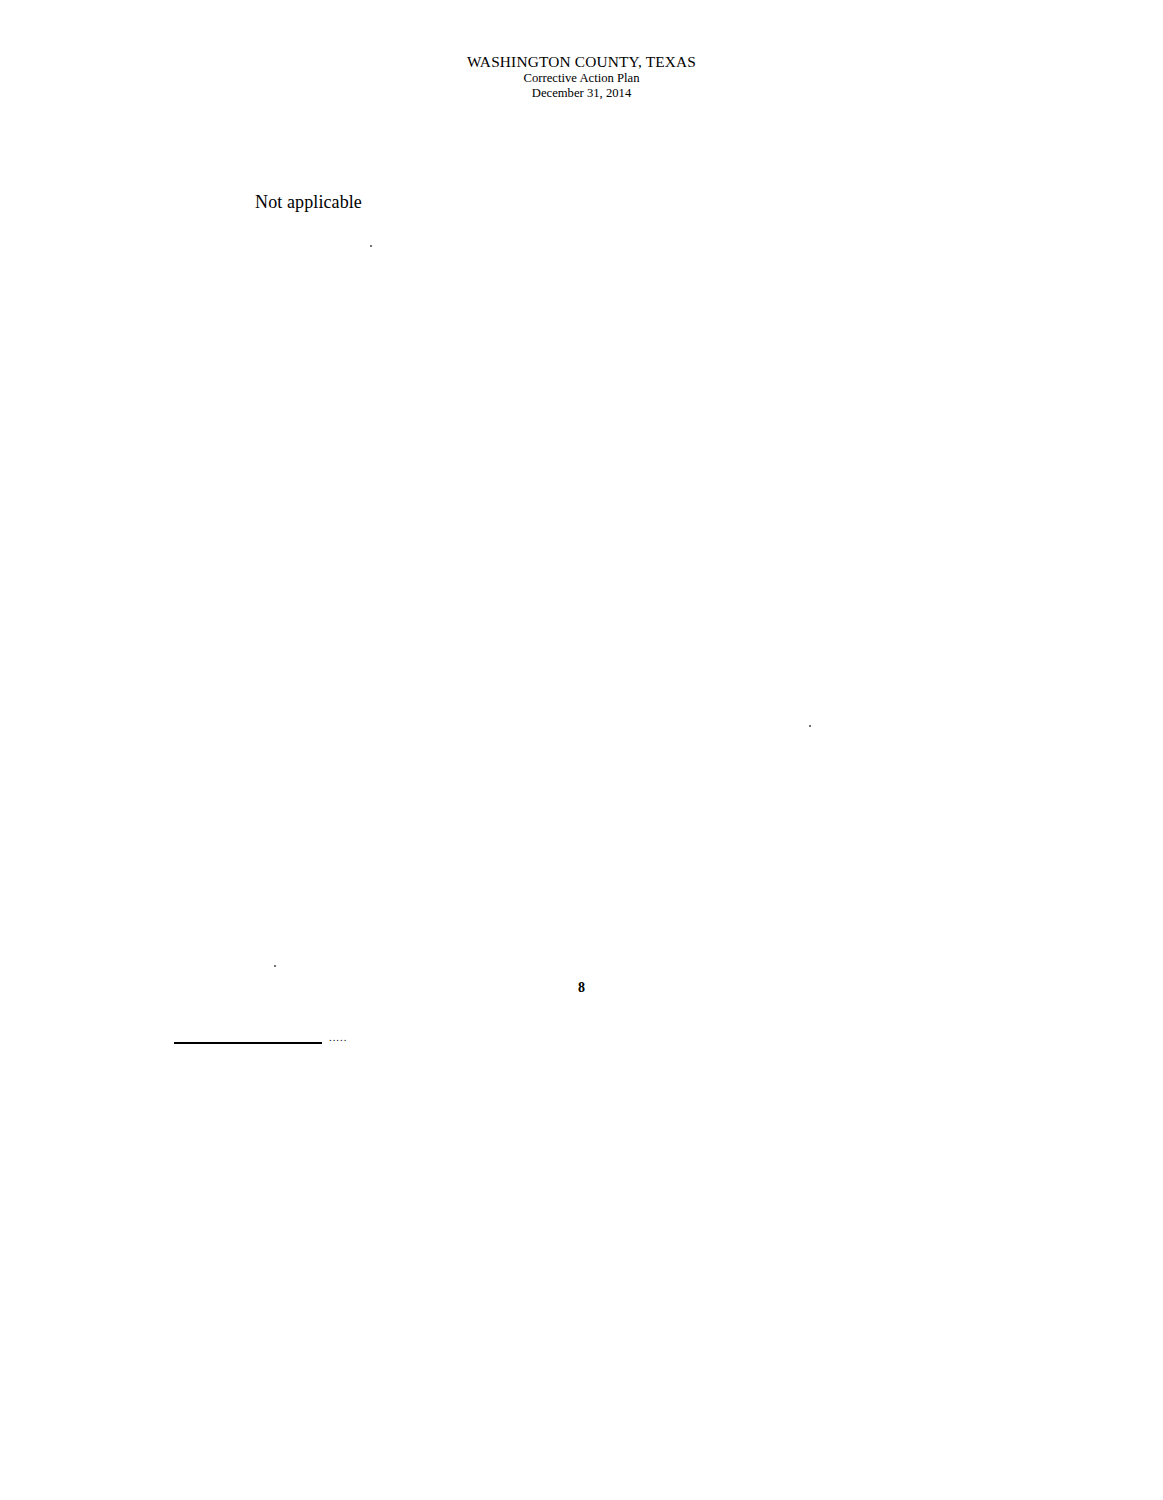WASHINGTON COUNTY, TEXAS
Corrective Action Plan
December 31, 2014
Not applicable
8
.....